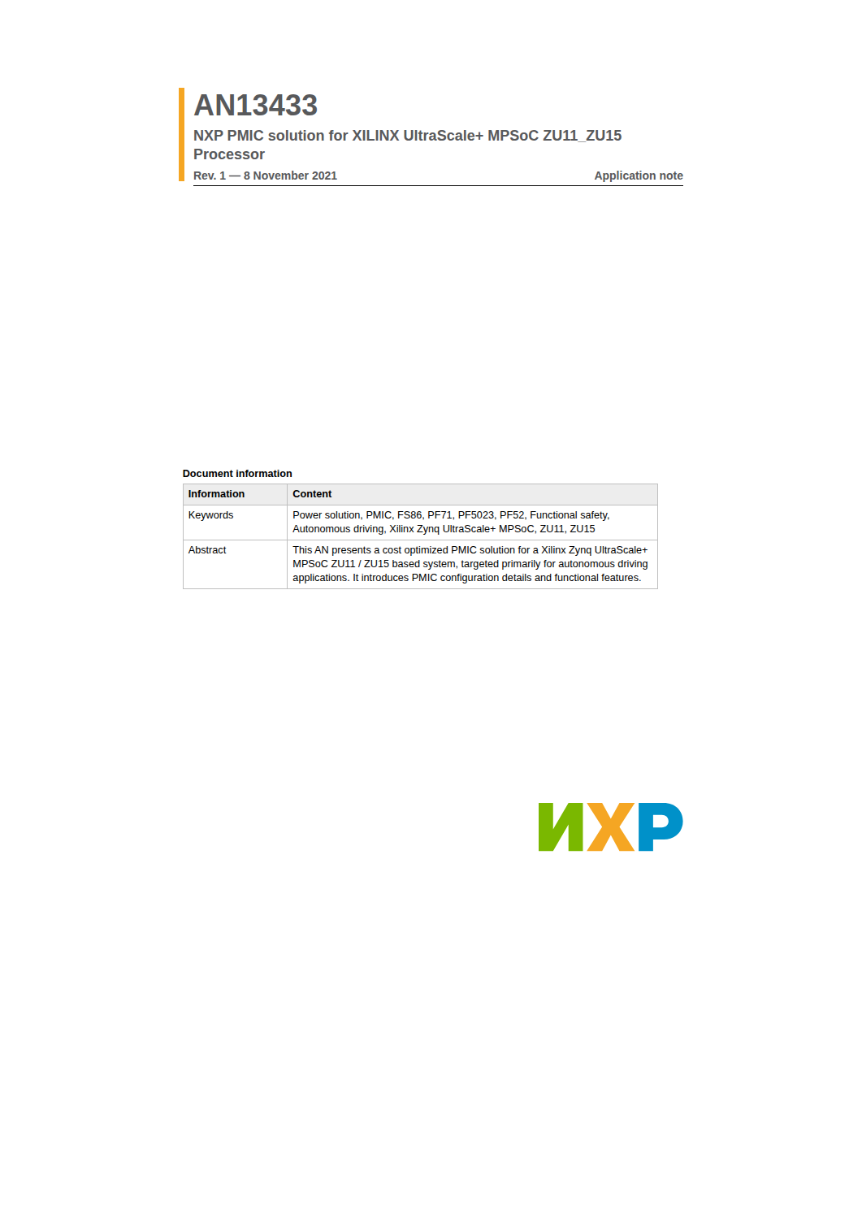AN13433
NXP PMIC solution for XILINX UltraScale+ MPSoC ZU11_ZU15 Processor
Rev. 1 — 8 November 2021 Application note
Document information
| Information | Content |
| --- | --- |
| Keywords | Power solution, PMIC, FS86, PF71, PF5023, PF52, Functional safety, Autonomous driving, Xilinx Zynq UltraScale+ MPSoC, ZU11, ZU15 |
| Abstract | This AN presents a cost optimized PMIC solution for a Xilinx Zynq UltraScale+ MPSoC ZU11 / ZU15 based system, targeted primarily for autonomous driving applications. It introduces PMIC configuration details and functional features. |